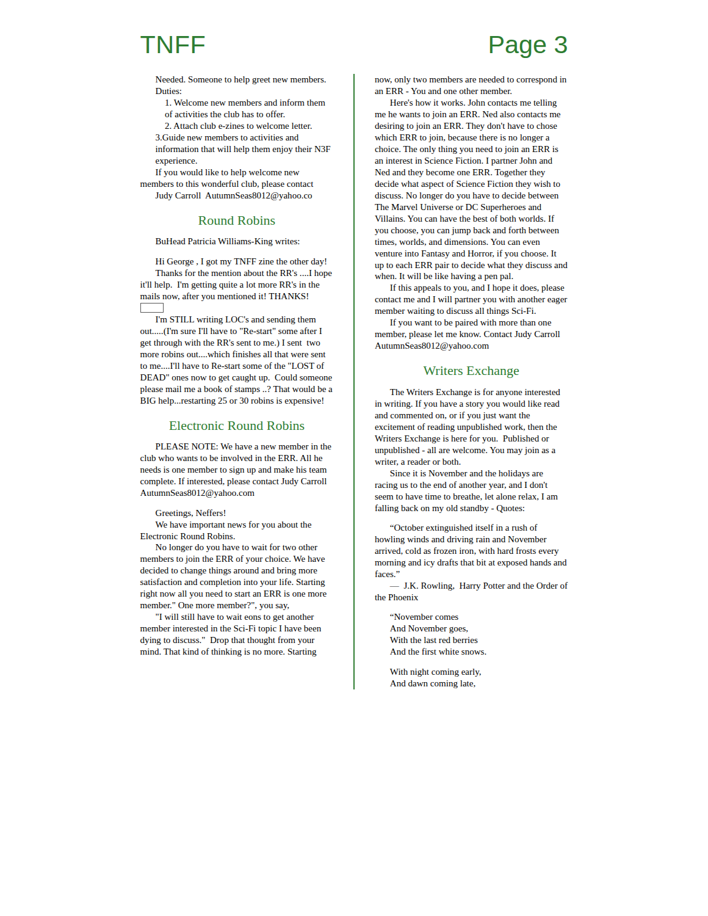TNFF
Page 3
Needed. Someone to help greet new members. Duties:
1. Welcome new members and inform them of activities the club has to offer.
2. Attach club e-zines to welcome letter.
3.Guide new members to activities and information that will help them enjoy their N3F experience.
If you would like to help welcome new members to this wonderful club, please contact
Judy Carroll AutumnSeas8012@yahoo.co
Round Robins
BuHead Patricia Williams-King writes:
Hi George , I got my TNFF zine the other day!
Thanks for the mention about the RR's ....I hope it'll help. I'm getting quite a lot more RR's in the mails now, after you mentioned it! THANKS!
I'm STILL writing LOC's and sending them out.....(I'm sure I'll have to "Re-start" some after I get through with the RR's sent to me.) I sent two more robins out....which finishes all that were sent to me....I'll have to Re-start some of the "LOST of DEAD" ones now to get caught up. Could someone please mail me a book of stamps ..? That would be a BIG help...restarting 25 or 30 robins is expensive!
Electronic Round Robins
PLEASE NOTE: We have a new member in the club who wants to be involved in the ERR. All he needs is one member to sign up and make his team complete. If interested, please contact Judy Carroll AutumnSeas8012@yahoo.com
Greetings, Neffers!
We have important news for you about the Electronic Round Robins.
No longer do you have to wait for two other members to join the ERR of your choice. We have decided to change things around and bring more satisfaction and completion into your life. Starting right now all you need to start an ERR is one more member." One more member?", you say,
"I will still have to wait eons to get another member interested in the Sci-Fi topic I have been dying to discuss." Drop that thought from your mind. That kind of thinking is no more. Starting
now, only two members are needed to correspond in an ERR - You and one other member.
Here's how it works. John contacts me telling me he wants to join an ERR. Ned also contacts me desiring to join an ERR. They don't have to chose which ERR to join, because there is no longer a choice. The only thing you need to join an ERR is an interest in Science Fiction. I partner John and Ned and they become one ERR. Together they decide what aspect of Science Fiction they wish to discuss. No longer do you have to decide between The Marvel Universe or DC Superheroes and Villains. You can have the best of both worlds. If you choose, you can jump back and forth between times, worlds, and dimensions. You can even venture into Fantasy and Horror, if you choose. It up to each ERR pair to decide what they discuss and when. It will be like having a pen pal.
If this appeals to you, and I hope it does, please contact me and I will partner you with another eager member waiting to discuss all things Sci-Fi.
If you want to be paired with more than one member, please let me know. Contact Judy Carroll AutumnSeas8012@yahoo.com
Writers Exchange
The Writers Exchange is for anyone interested in writing. If you have a story you would like read and commented on, or if you just want the excitement of reading unpublished work, then the Writers Exchange is here for you. Published or unpublished - all are welcome. You may join as a writer, a reader or both.
Since it is November and the holidays are racing us to the end of another year, and I don't seem to have time to breathe, let alone relax, I am falling back on my old standby - Quotes:
“October extinguished itself in a rush of howling winds and driving rain and November arrived, cold as frozen iron, with hard frosts every morning and icy drafts that bit at exposed hands and faces.”
― J.K. Rowling, Harry Potter and the Order of the Phoenix
“November comes
And November goes,
With the last red berries
And the first white snows.
With night coming early,
And dawn coming late,